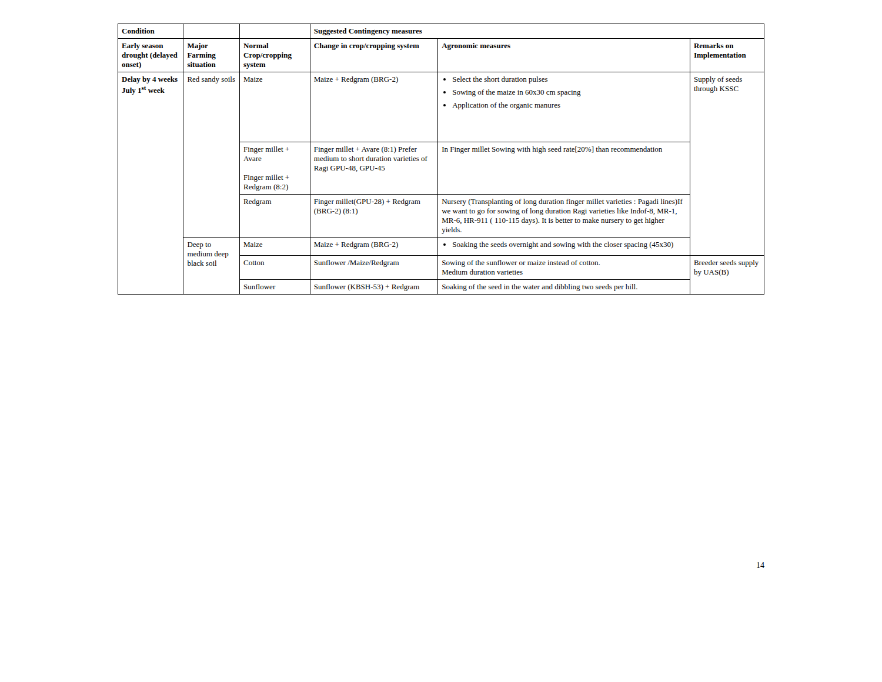| Condition | | | Suggested Contingency measures |
| --- | --- | --- | --- |
| Early season drought (delayed onset) | Major Farming situation | Normal Crop/cropping system | Change in crop/cropping system | Agronomic measures | Remarks on Implementation |
| Delay by 4 weeks July 1 st week | Red sandy soils | Maize | Maize + Redgram (BRG-2) | Select the short duration pulses Sowing of the maize in 60x30 cm spacing Application of the organic manures | Supply of seeds through KSSC |
| Finger millet + Avare Finger millet + Redgram (8:2) | Finger millet + Avare (8:1) Prefer medium to short duration varieties of Ragi GPU-48, GPU-45 | In Finger millet Sowing with high seed rate[20%] than recommendation |
| Redgram | Finger millet(GPU-28) + Redgram (BRG-2) (8:1) | Nursery (Transplanting of long duration finger millet varieties : Pagadi lines)If we want to go for sowing of long duration Ragi varieties like Indof-8, MR-1, MR-6, HR-911 ( 110-115 days). It is better to make nursery to get higher yields. |
| Deep to medium deep black soil | Maize | Maize + Redgram (BRG-2) | Soaking the seeds overnight and sowing with the closer spacing (45x30) |
| Cotton | Sunflower /Maize/Redgram | Sowing of the sunflower or maize instead of cotton. Medium duration varieties | Breeder seeds supply by UAS(B) |
| Sunflower | Sunflower (KBSH-53) + Redgram | Soaking of the seed in the water and dibbling two seeds per hill. |
14